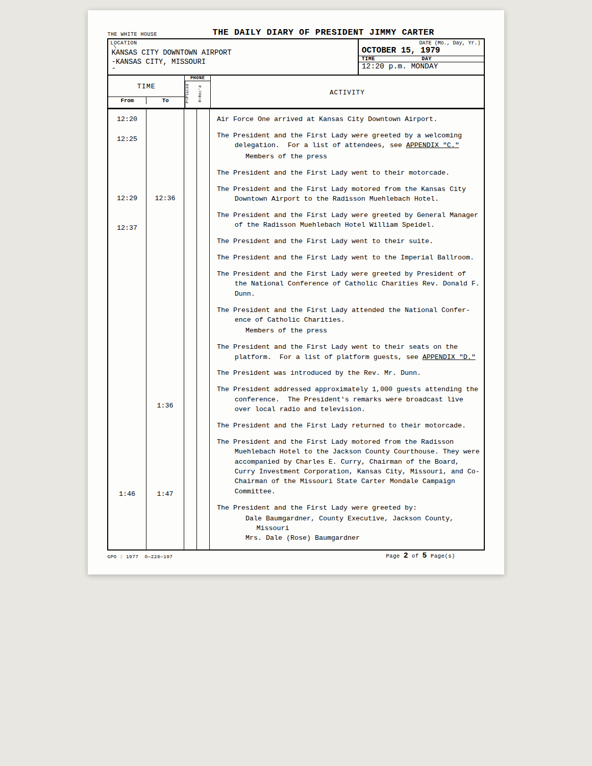THE WHITE HOUSE
THE DAILY DIARY OF PRESIDENT JIMMY CARTER
LOCATION
\ KANSAS CITY DOWNTOWN AIRPORT
-KANSAS CITY, MISSOURI -
DATE (Mo., Day, Yr.)
OCTOBER 15, 1979
TIME DAY
12:20 p.m. MONDAY
TIME
From To
PHONE
P=Placed
R=Rec'd
ACTIVITY
12:20
12:25
12:29
12:37
1:46
12:36
1:36
1:47
Air Force One arrived at Kansas City Downtown Airport.
The President and the First Lady were greeted by a welcoming delegation. For a list of attendees, see APPENDIX "C."
Members of the press
The President and the First Lady went to their motorcade.
The President and the First Lady motored from the Kansas City Downtown Airport to the Radisson Muehlebach Hotel.
The President and the First Lady were greeted by General Manager of the Radisson Muehlebach Hotel William Speidel.
The President and the First Lady went to their suite.
The President and the First Lady went to the Imperial Ballroom.
The President and the First Lady were greeted by President of the National Conference of Catholic Charities Rev. Donald F. Dunn.
The President and the First Lady attended the National Confer- ence of Catholic Charities.
Members of the press
The President and the First Lady went to their seats on the platform. For a list of platform guests, see APPENDIX "D."
The President was introduced by the Rev. Mr. Dunn.
The President addressed approximately 1,000 guests attending the conference. The President's remarks were broadcast live over local radio and television.
The President and the First Lady returned to their motorcade.
The President and the First Lady motored from the Radisson Muehlebach Hotel to the Jackson County Courthouse. They were accompanied by Charles E. Curry, Chairman of the Board, Curry Investment Corporation, Kansas City, Missouri, and Co-Chairman of the Missouri State Carter Mondale Campaign Committee.
The President and the First Lady were greeted by:
Dale Baumgardner, County Executive, Jackson County,
Missouri
Mrs. Dale (Rose) Baumgardner
GPO : 1977 O—228—197
Page 2 of 5 Page(s)